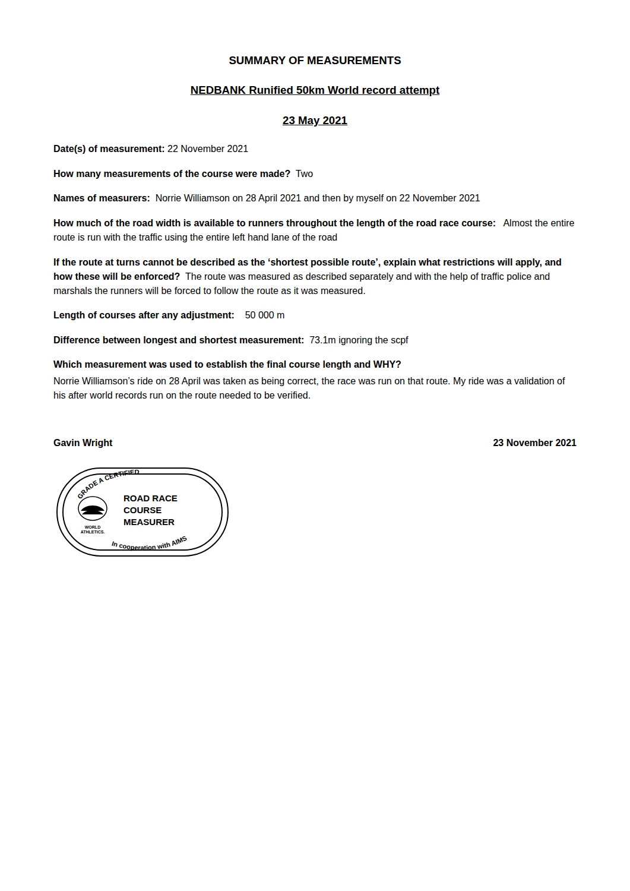SUMMARY OF MEASUREMENTS
NEDBANK Runified 50km World record attempt
23 May 2021
Date(s) of measurement: 22 November 2021
How many measurements of the course were made? Two
Names of measurers: Norrie Williamson on 28 April 2021 and then by myself on 22 November 2021
How much of the road width is available to runners throughout the length of the road race course: Almost the entire route is run with the traffic using the entire left hand lane of the road
If the route at turns cannot be described as the ‘shortest possible route’, explain what restrictions will apply, and how these will be enforced? The route was measured as described separately and with the help of traffic police and marshals the runners will be forced to follow the route as it was measured.
Length of courses after any adjustment: 50 000 m
Difference between longest and shortest measurement: 73.1m ignoring the scpf
Which measurement was used to establish the final course length and WHY?
Norrie Williamson’s ride on 28 April was taken as being correct, the race was run on that route. My ride was a validation of his after world records run on the route needed to be verified.
Gavin Wright 23 November 2021
GRADE A CERTIFIED In cooperation with AIMS WORLD ATHLETICS. ROAD RACE COURSE MEASURER